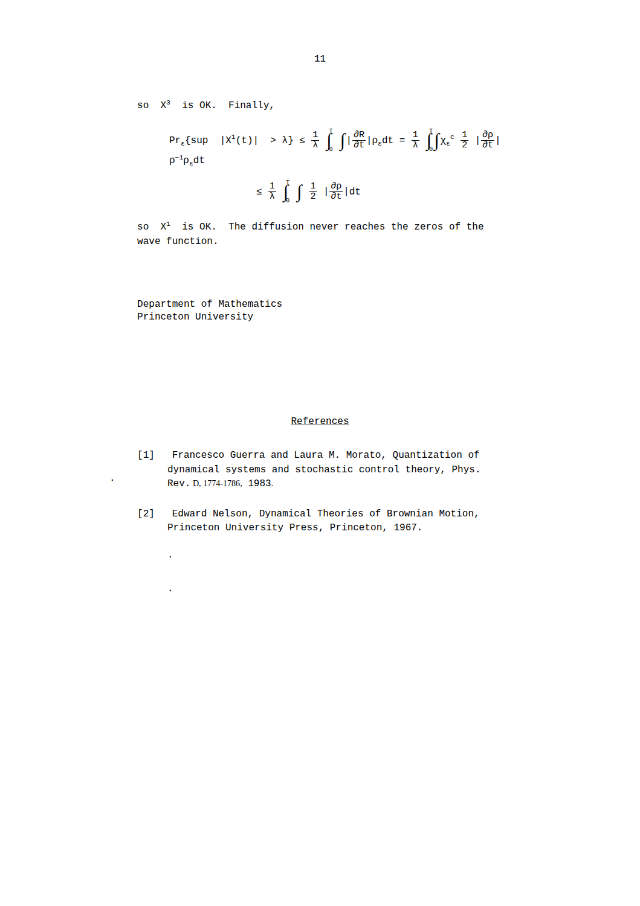11
so X3 is OK. Finally,
Prε{sup |X1(t)| > λ} ≤ 1 λ ∫T 0 ∫|∂R∂t|ρεdt = 1 λ ∫T 0∫χεc 12 |∂ρ∂t|ρ−1ρεdt
≤ 1 λ ∫T 0 ∫ 12 |∂ρ∂t|dt
so X1 is OK. The diffusion never reaches the zeros of the wave function.
Department of Mathematics
Princeton University
References
[1] Francesco Guerra and Laura M. Morato, Quantization of dynamical systems and stochastic control theory, Phys. Rev. D, 1774-1786, 1983.
[2] Edward Nelson, Dynamical Theories of Brownian Motion, Princeton University Press, Princeton, 1967.
.
.
.